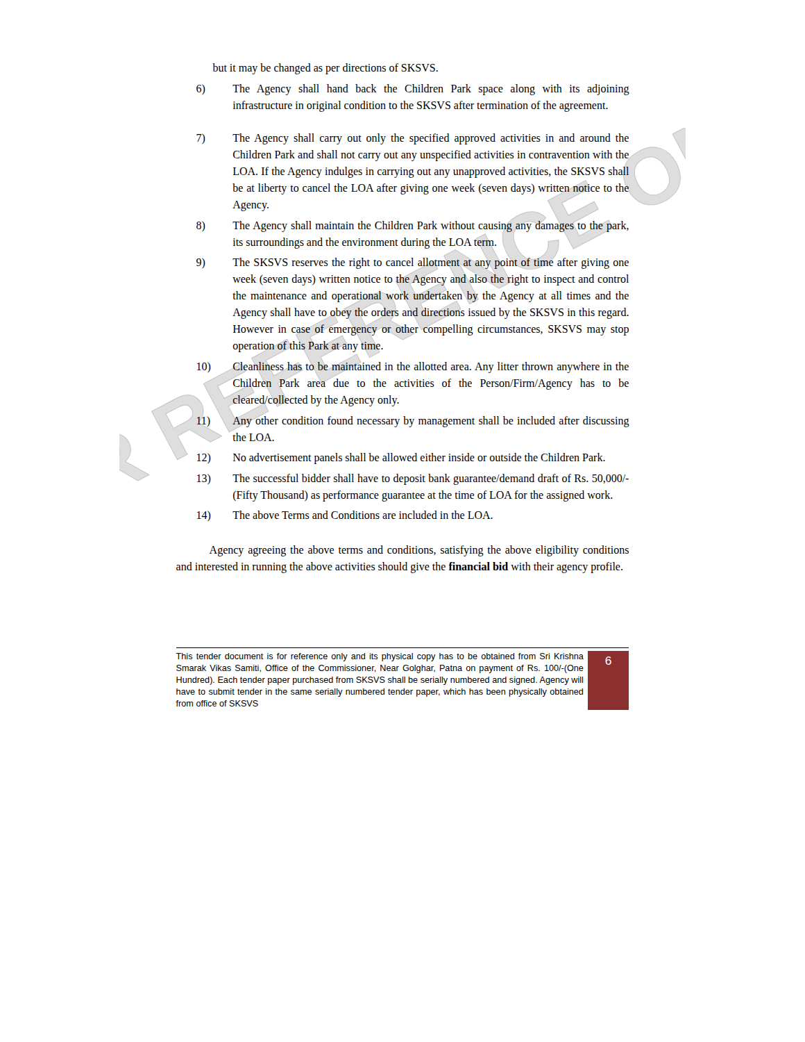FOR REFERENCE ONLY
but it may be changed as per directions of SKSVS.
6) The Agency shall hand back the Children Park space along with its adjoining infrastructure in original condition to the SKSVS after termination of the agreement.
7) The Agency shall carry out only the specified approved activities in and around the Children Park and shall not carry out any unspecified activities in contravention with the LOA. If the Agency indulges in carrying out any unapproved activities, the SKSVS shall be at liberty to cancel the LOA after giving one week (seven days) written notice to the Agency.
8) The Agency shall maintain the Children Park without causing any damages to the park, its surroundings and the environment during the LOA term.
9) The SKSVS reserves the right to cancel allotment at any point of time after giving one week (seven days) written notice to the Agency and also the right to inspect and control the maintenance and operational work undertaken by the Agency at all times and the Agency shall have to obey the orders and directions issued by the SKSVS in this regard. However in case of emergency or other compelling circumstances, SKSVS may stop operation of this Park at any time.
10) Cleanliness has to be maintained in the allotted area. Any litter thrown anywhere in the Children Park area due to the activities of the Person/Firm/Agency has to be cleared/collected by the Agency only.
11) Any other condition found necessary by management shall be included after discussing the LOA.
12) No advertisement panels shall be allowed either inside or outside the Children Park.
13) The successful bidder shall have to deposit bank guarantee/demand draft of Rs. 50,000/- (Fifty Thousand) as performance guarantee at the time of LOA for the assigned work.
14) The above Terms and Conditions are included in the LOA.
Agency agreeing the above terms and conditions, satisfying the above eligibility conditions and interested in running the above activities should give the financial bid with their agency profile.
This tender document is for reference only and its physical copy has to be obtained from Sri Krishna Smarak Vikas Samiti, Office of the Commissioner, Near Golghar, Patna on payment of Rs. 100/-(One Hundred). Each tender paper purchased from SKSVS shall be serially numbered and signed. Agency will have to submit tender in the same serially numbered tender paper, which has been physically obtained from office of SKSVS
6